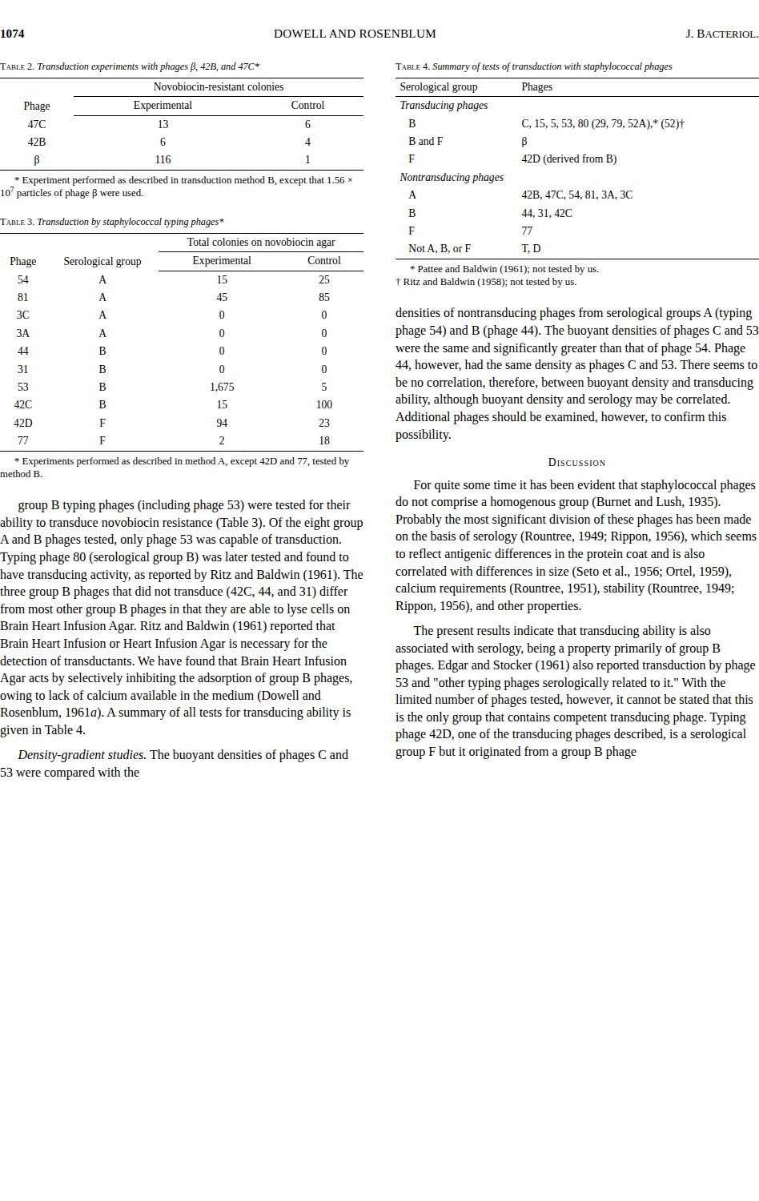1074 DOWELL AND ROSENBLUM J. BACTERIOL.
Table 2. Transduction experiments with phages β, 42B, and 47C*
| Phage | Novobiocin-resistant colonies |
| --- | --- |
| Experimental | Control |
| 47C | 13 | 6 |
| 42B | 6 | 4 |
| β | 116 | 1 |
* Experiment performed as described in transduction method B, except that 1.56 × 107 particles of phage β were used.
Table 3. Transduction by staphylococcal typing phages*
| Phage | Serological group | Total colonies on novobiocin agar |
| --- | --- | --- |
| Experimental | Control |
| 54 | A | 15 | 25 |
| 81 | A | 45 | 85 |
| 3C | A | 0 | 0 |
| 3A | A | 0 | 0 |
| 44 | B | 0 | 0 |
| 31 | B | 0 | 0 |
| 53 | B | 1,675 | 5 |
| 42C | B | 15 | 100 |
| 42D | F | 94 | 23 |
| 77 | F | 2 | 18 |
* Experiments performed as described in method A, except 42D and 77, tested by method B.
group B typing phages (including phage 53) were tested for their ability to transduce novobiocin resistance (Table 3). Of the eight group A and B phages tested, only phage 53 was capable of transduction. Typing phage 80 (serological group B) was later tested and found to have transducing activity, as reported by Ritz and Baldwin (1961). The three group B phages that did not transduce (42C, 44, and 31) differ from most other group B phages in that they are able to lyse cells on Brain Heart Infusion Agar. Ritz and Baldwin (1961) reported that Brain Heart Infusion or Heart Infusion Agar is necessary for the detection of transductants. We have found that Brain Heart Infusion Agar acts by selectively inhibiting the adsorption of group B phages, owing to lack of calcium available in the medium (Dowell and Rosenblum, 1961a). A summary of all tests for transducing ability is given in Table 4.
Density-gradient studies. The buoyant densities of phages C and 53 were compared with the
Table 4. Summary of tests of transduction with staphylococcal phages
| Serological group | Phages |
| --- | --- |
| Transducing phages |
| B | C, 15, 5, 53, 80 (29, 79, 52A),* (52)† |
| B and F | β |
| F | 42D (derived from B) |
| Nontransducing phages |
| A | 42B, 47C, 54, 81, 3A, 3C |
| B | 44, 31, 42C |
| F | 77 |
| Not A, B, or F | T, D |
* Pattee and Baldwin (1961); not tested by us.
† Ritz and Baldwin (1958); not tested by us.
densities of nontransducing phages from serological groups A (typing phage 54) and B (phage 44). The buoyant densities of phages C and 53 were the same and significantly greater than that of phage 54. Phage 44, however, had the same density as phages C and 53. There seems to be no correlation, therefore, between buoyant density and transducing ability, although buoyant density and serology may be correlated. Additional phages should be examined, however, to confirm this possibility.
Discussion
For quite some time it has been evident that staphylococcal phages do not comprise a homogenous group (Burnet and Lush, 1935). Probably the most significant division of these phages has been made on the basis of serology (Rountree, 1949; Rippon, 1956), which seems to reflect antigenic differences in the protein coat and is also correlated with differences in size (Seto et al., 1956; Ortel, 1959), calcium requirements (Rountree, 1951), stability (Rountree, 1949; Rippon, 1956), and other properties.
The present results indicate that transducing ability is also associated with serology, being a property primarily of group B phages. Edgar and Stocker (1961) also reported transduction by phage 53 and "other typing phages serologically related to it." With the limited number of phages tested, however, it cannot be stated that this is the only group that contains competent transducing phage. Typing phage 42D, one of the transducing phages described, is a serological group F but it originated from a group B phage